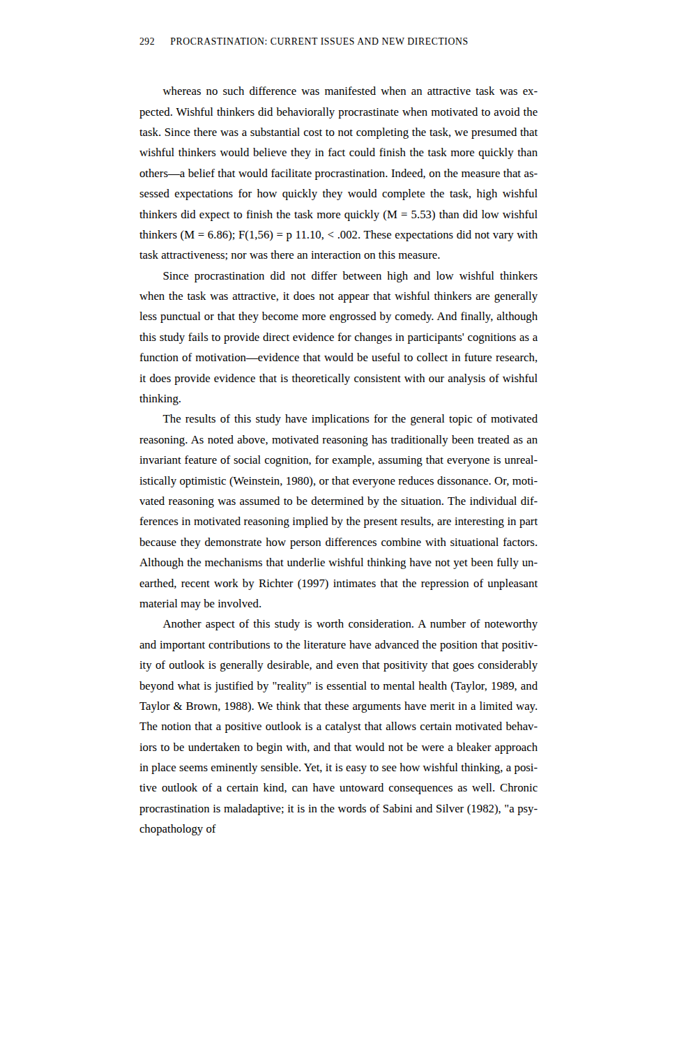292 PROCRASTINATION: CURRENT ISSUES AND NEW DIRECTIONS
whereas no such difference was manifested when an attractive task was expected. Wishful thinkers did behaviorally procrastinate when motivated to avoid the task. Since there was a substantial cost to not completing the task, we presumed that wishful thinkers would believe they in fact could finish the task more quickly than others—a belief that would facilitate procrastination. Indeed, on the measure that assessed expectations for how quickly they would complete the task, high wishful thinkers did expect to finish the task more quickly (M = 5.53) than did low wishful thinkers (M = 6.86); F(1,56) = p 11.10, < .002. These expectations did not vary with task attractiveness; nor was there an interaction on this measure.
Since procrastination did not differ between high and low wishful thinkers when the task was attractive, it does not appear that wishful thinkers are generally less punctual or that they become more engrossed by comedy. And finally, although this study fails to provide direct evidence for changes in participants' cognitions as a function of motivation—evidence that would be useful to collect in future research, it does provide evidence that is theoretically consistent with our analysis of wishful thinking.
The results of this study have implications for the general topic of motivated reasoning. As noted above, motivated reasoning has traditionally been treated as an invariant feature of social cognition, for example, assuming that everyone is unrealistically optimistic (Weinstein, 1980), or that everyone reduces dissonance. Or, motivated reasoning was assumed to be determined by the situation. The individual differences in motivated reasoning implied by the present results, are interesting in part because they demonstrate how person differences combine with situational factors. Although the mechanisms that underlie wishful thinking have not yet been fully unearthed, recent work by Richter (1997) intimates that the repression of unpleasant material may be involved.
Another aspect of this study is worth consideration. A number of noteworthy and important contributions to the literature have advanced the position that positivity of outlook is generally desirable, and even that positivity that goes considerably beyond what is justified by "reality" is essential to mental health (Taylor, 1989, and Taylor & Brown, 1988). We think that these arguments have merit in a limited way. The notion that a positive outlook is a catalyst that allows certain motivated behaviors to be undertaken to begin with, and that would not be were a bleaker approach in place seems eminently sensible. Yet, it is easy to see how wishful thinking, a positive outlook of a certain kind, can have untoward consequences as well. Chronic procrastination is maladaptive; it is in the words of Sabini and Silver (1982), "a psychopathology of